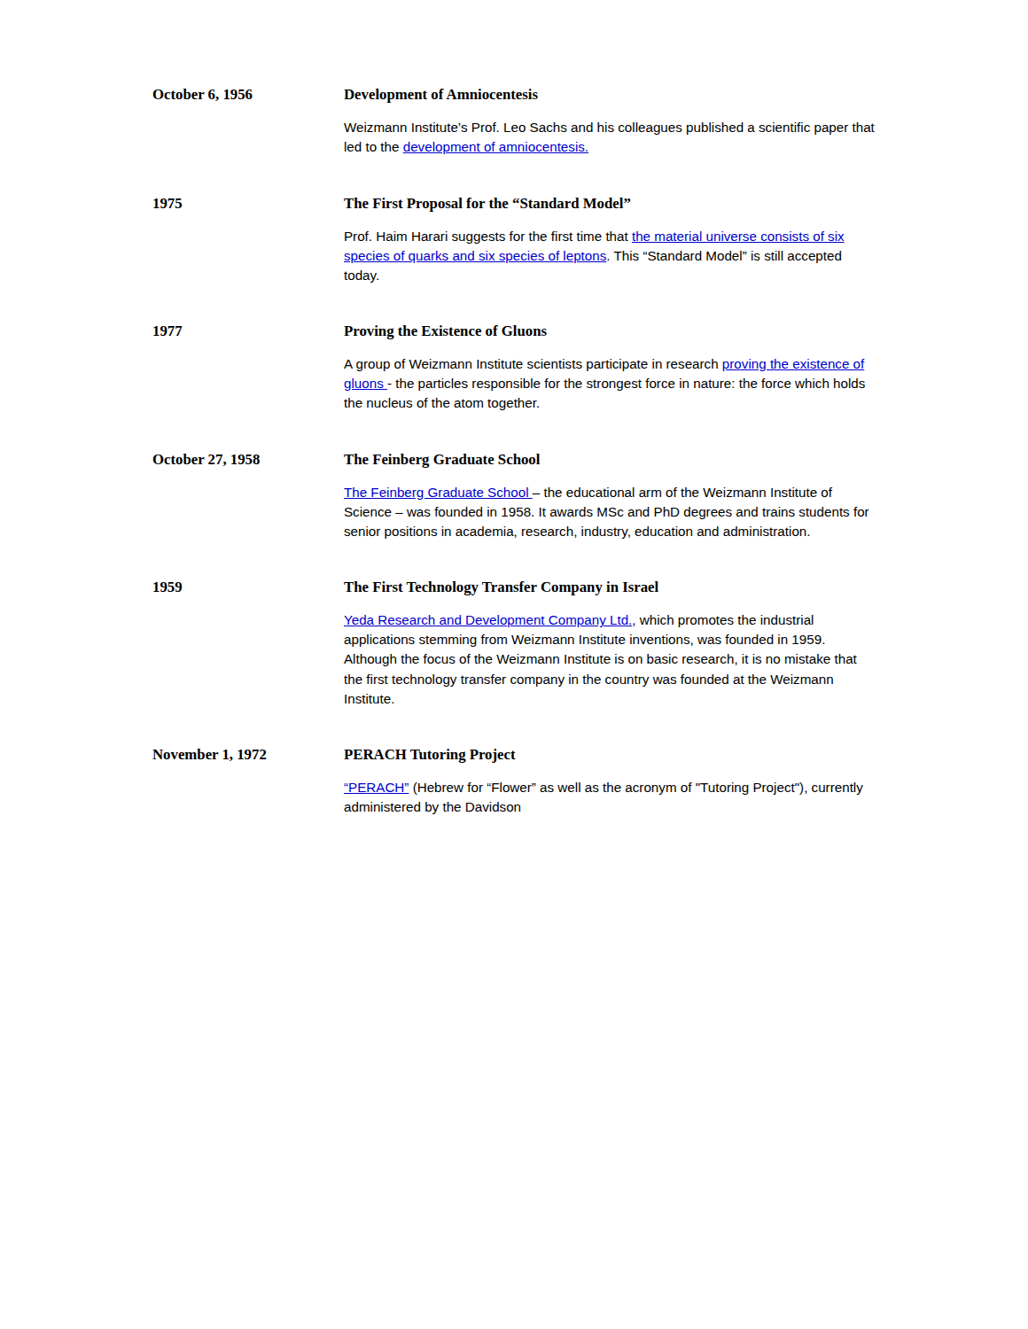October 6, 1956
Development of Amniocentesis
Weizmann Institute’s Prof. Leo Sachs and his colleagues published a scientific paper that led to the development of amniocentesis.
1975
The First Proposal for the “Standard Model”
Prof. Haim Harari suggests for the first time that the material universe consists of six species of quarks and six species of leptons. This “Standard Model” is still accepted today.
1977
Proving the Existence of Gluons
A group of Weizmann Institute scientists participate in research proving the existence of gluons - the particles responsible for the strongest force in nature: the force which holds the nucleus of the atom together.
October 27, 1958
The Feinberg Graduate School
The Feinberg Graduate School – the educational arm of the Weizmann Institute of Science – was founded in 1958. It awards MSc and PhD degrees and trains students for senior positions in academia, research, industry, education and administration.
1959
The First Technology Transfer Company in Israel
Yeda Research and Development Company Ltd., which promotes the industrial applications stemming from Weizmann Institute inventions, was founded in 1959. Although the focus of the Weizmann Institute is on basic research, it is no mistake that the first technology transfer company in the country was founded at the Weizmann Institute.
November 1, 1972
PERACH Tutoring Project
“PERACH” (Hebrew for “Flower” as well as the acronym of "Tutoring Project"), currently administered by the Davidson